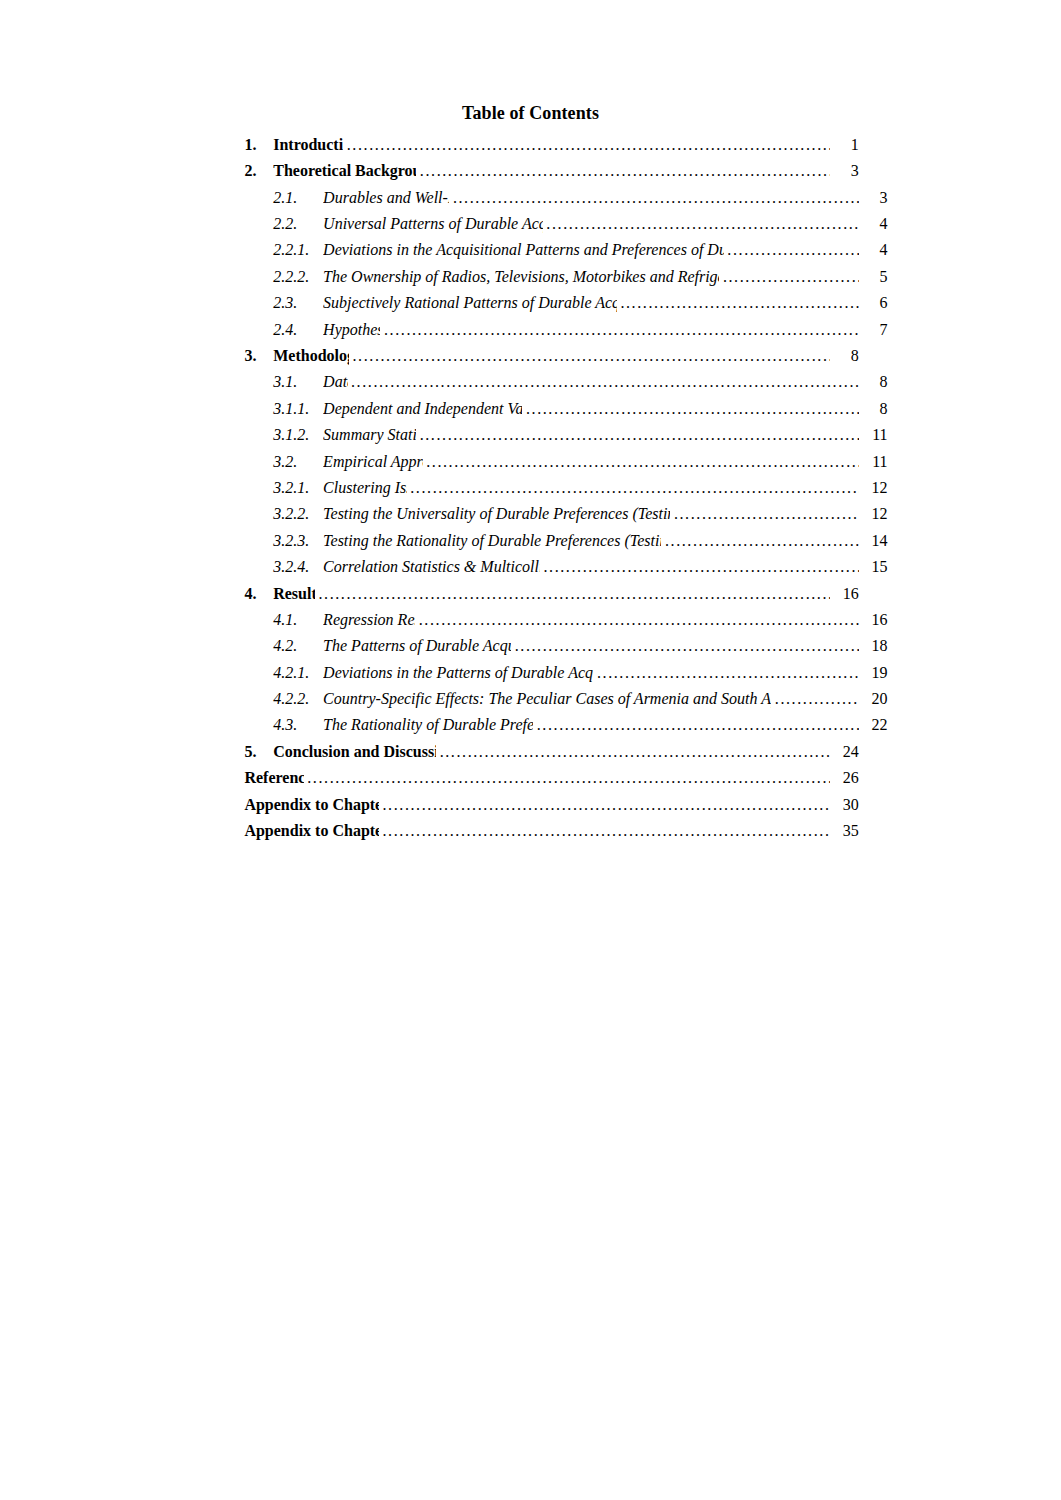Table of Contents
1. Introduction ........................................................................................................... 1
2. Theoretical Background ..................................................................................... 3
2.1. Durables and Well-Being ............................................................................................. 3
2.2. Universal Patterns of Durable Acquisition ..................................................................... 4
2.2.1. Deviations in the Acquisitional Patterns and Preferences of Durables .......................... 4
2.2.2. The Ownership of Radios, Televisions, Motorbikes and Refrigerators ........................... 5
2.3. Subjectively Rational Patterns of Durable Acquisition .................................................. 6
2.4. Hypotheses ............................................................................................................. 7
3. Methodology ..................................................................................................... 8
3.1. Data ....................................................................................................................... 8
3.1.1. Dependent and Independent Variables ......................................................................... 8
3.1.2. Summary Statistics ....................................................................................................... 11
3.2. Empirical Approach ..................................................................................................... 11
3.2.1. Clustering Issues .......................................................................................................... 12
3.2.2. Testing the Universality of Durable Preferences (Testing H1) ..................................... 12
3.2.3. Testing the Rationality of Durable Preferences (Testing H2) ....................................... 14
3.2.4. Correlation Statistics & Multicollinearity ..................................................................... 15
4. Results ............................................................................................................. 16
4.1. Regression Results ....................................................................................................... 16
4.2. The Patterns of Durable Acquisition ............................................................................ 18
4.2.1. Deviations in the Patterns of Durable Acquisition ....................................................... 19
4.2.2. Country-Specific Effects: The Peculiar Cases of Armenia and South Africa ................ 20
4.3. The Rationality of Durable Preferences ..................................................................... 22
5. Conclusion and Discussion .............................................................................. 24
References ..................................................................................................................... 26
Appendix to Chapter 3 ............................................................................................. 30
Appendix to Chapter 4 ............................................................................................. 35